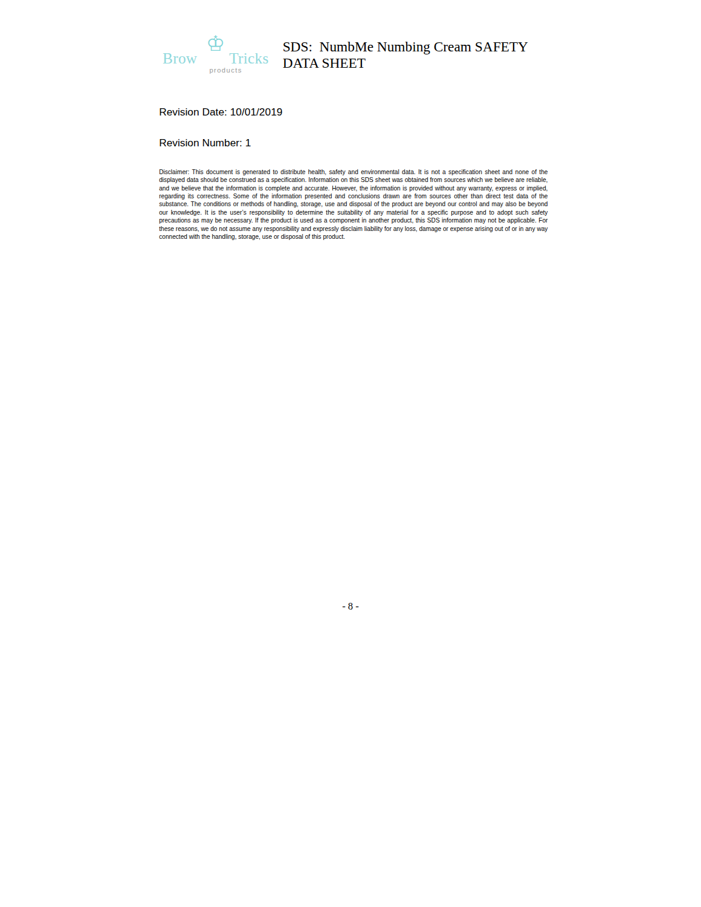♔ Brow Tricks products
SDS: NumbMe Numbing Cream SAFETY DATA SHEET
Revision Date: 10/01/2019
Revision Number: 1
Disclaimer: This document is generated to distribute health, safety and environmental data. It is not a specification sheet and none of the displayed data should be construed as a specification. Information on this SDS sheet was obtained from sources which we believe are reliable, and we believe that the information is complete and accurate. However, the information is provided without any warranty, express or implied, regarding its correctness. Some of the information presented and conclusions drawn are from sources other than direct test data of the substance. The conditions or methods of handling, storage, use and disposal of the product are beyond our control and may also be beyond our knowledge. It is the user’s responsibility to determine the suitability of any material for a specific purpose and to adopt such safety precautions as may be necessary. If the product is used as a component in another product, this SDS information may not be applicable. For these reasons, we do not assume any responsibility and expressly disclaim liability for any loss, damage or expense arising out of or in any way connected with the handling, storage, use or disposal of this product.
- 8 -